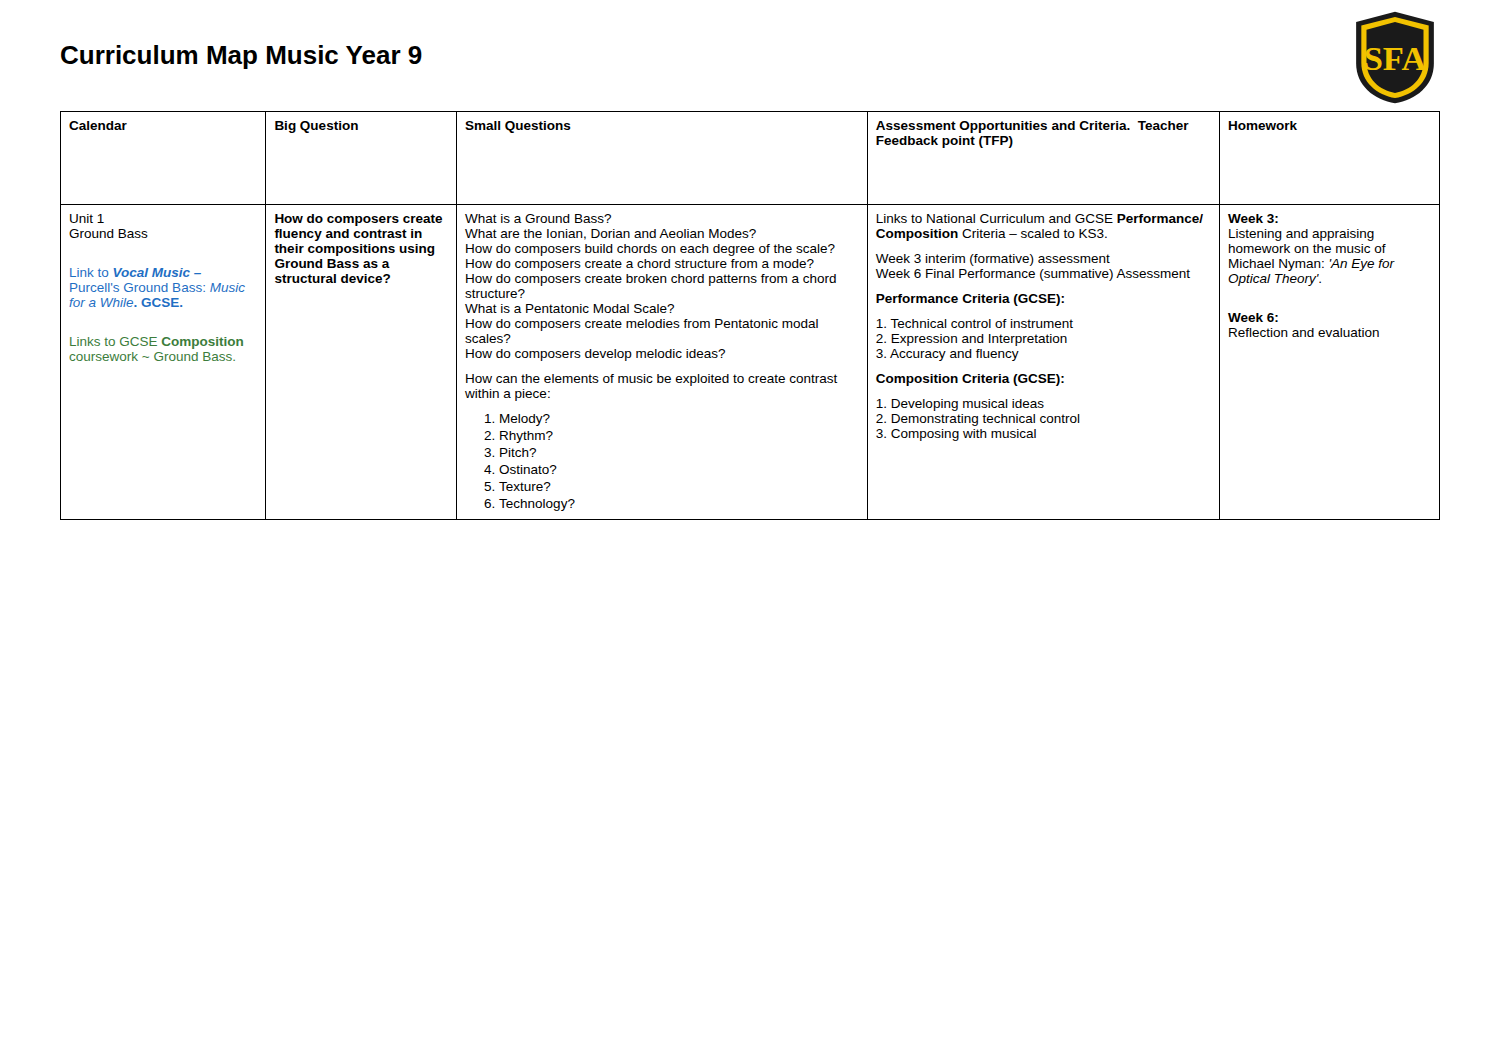Curriculum Map Music Year 9
SFA
| Calendar | Big Question | Small Questions | Assessment Opportunities and Criteria. Teacher Feedback point (TFP) | Homework |
| --- | --- | --- | --- | --- |
| Unit 1 Ground Bass Link to Vocal Music – Purcell's Ground Bass: Music for a While . GCSE. Links to GCSE Composition coursework ~ Ground Bass. | How do composers create fluency and contrast in their compositions using Ground Bass as a structural device? | What is a Ground Bass? What are the Ionian, Dorian and Aeolian Modes? How do composers build chords on each degree of the scale? How do composers create a chord structure from a mode? How do composers create broken chord patterns from a chord structure? What is a Pentatonic Modal Scale? How do composers create melodies from Pentatonic modal scales? How do composers develop melodic ideas? How can the elements of music be exploited to create contrast within a piece: Melody? Rhythm? Pitch? Ostinato? Texture? Technology? | Links to National Curriculum and GCSE Performance/ Composition Criteria – scaled to KS3. Week 3 interim (formative) assessment Week 6 Final Performance (summative) Assessment Performance Criteria (GCSE): 1. Technical control of instrument 2. Expression and Interpretation 3. Accuracy and fluency Composition Criteria (GCSE): 1. Developing musical ideas 2. Demonstrating technical control 3. Composing with musical | Week 3: Listening and appraising homework on the music of Michael Nyman: 'An Eye for Optical Theory' . Week 6: Reflection and evaluation |